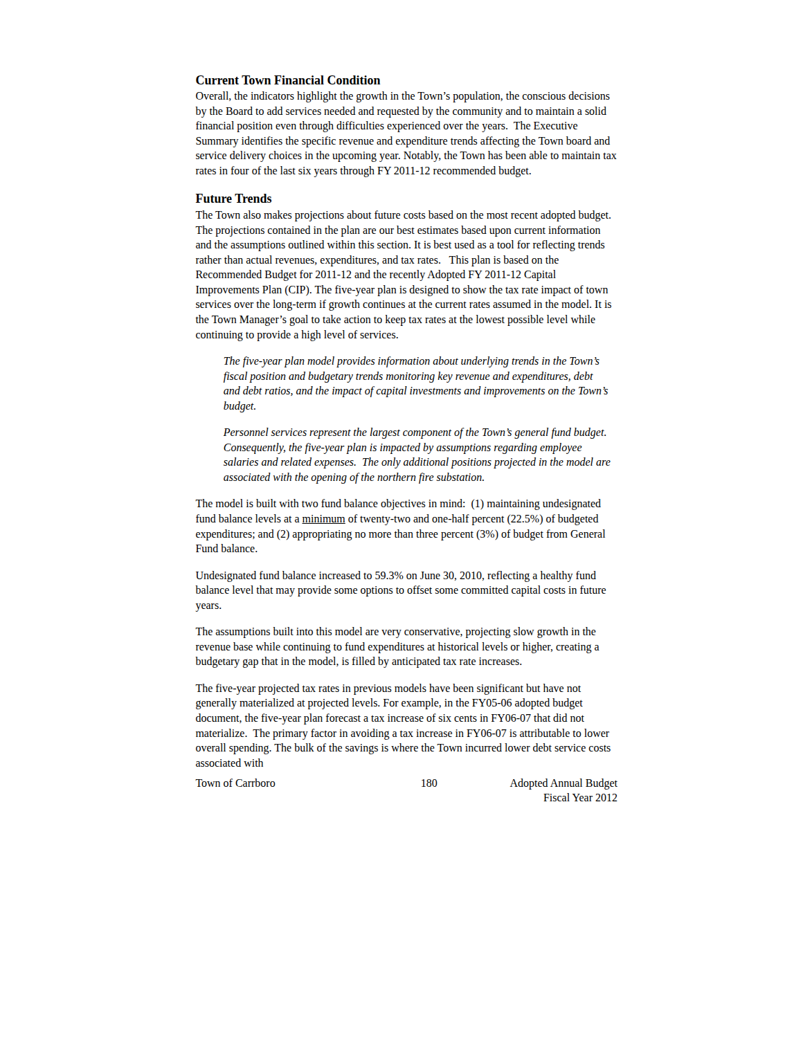Current Town Financial Condition
Overall, the indicators highlight the growth in the Town’s population, the conscious decisions by the Board to add services needed and requested by the community and to maintain a solid financial position even through difficulties experienced over the years. The Executive Summary identifies the specific revenue and expenditure trends affecting the Town board and service delivery choices in the upcoming year. Notably, the Town has been able to maintain tax rates in four of the last six years through FY 2011-12 recommended budget.
Future Trends
The Town also makes projections about future costs based on the most recent adopted budget. The projections contained in the plan are our best estimates based upon current information and the assumptions outlined within this section. It is best used as a tool for reflecting trends rather than actual revenues, expenditures, and tax rates. This plan is based on the Recommended Budget for 2011-12 and the recently Adopted FY 2011-12 Capital Improvements Plan (CIP). The five-year plan is designed to show the tax rate impact of town services over the long-term if growth continues at the current rates assumed in the model. It is the Town Manager’s goal to take action to keep tax rates at the lowest possible level while continuing to provide a high level of services.
The five-year plan model provides information about underlying trends in the Town’s fiscal position and budgetary trends monitoring key revenue and expenditures, debt and debt ratios, and the impact of capital investments and improvements on the Town’s budget.
Personnel services represent the largest component of the Town’s general fund budget. Consequently, the five-year plan is impacted by assumptions regarding employee salaries and related expenses. The only additional positions projected in the model are associated with the opening of the northern fire substation.
The model is built with two fund balance objectives in mind: (1) maintaining undesignated fund balance levels at a minimum of twenty-two and one-half percent (22.5%) of budgeted expenditures; and (2) appropriating no more than three percent (3%) of budget from General Fund balance.
Undesignated fund balance increased to 59.3% on June 30, 2010, reflecting a healthy fund balance level that may provide some options to offset some committed capital costs in future years.
The assumptions built into this model are very conservative, projecting slow growth in the revenue base while continuing to fund expenditures at historical levels or higher, creating a budgetary gap that in the model, is filled by anticipated tax rate increases.
The five-year projected tax rates in previous models have been significant but have not generally materialized at projected levels. For example, in the FY05-06 adopted budget document, the five-year plan forecast a tax increase of six cents in FY06-07 that did not materialize. The primary factor in avoiding a tax increase in FY06-07 is attributable to lower overall spending. The bulk of the savings is where the Town incurred lower debt service costs associated with
Town of Carrboro 180 Adopted Annual Budget Fiscal Year 2012